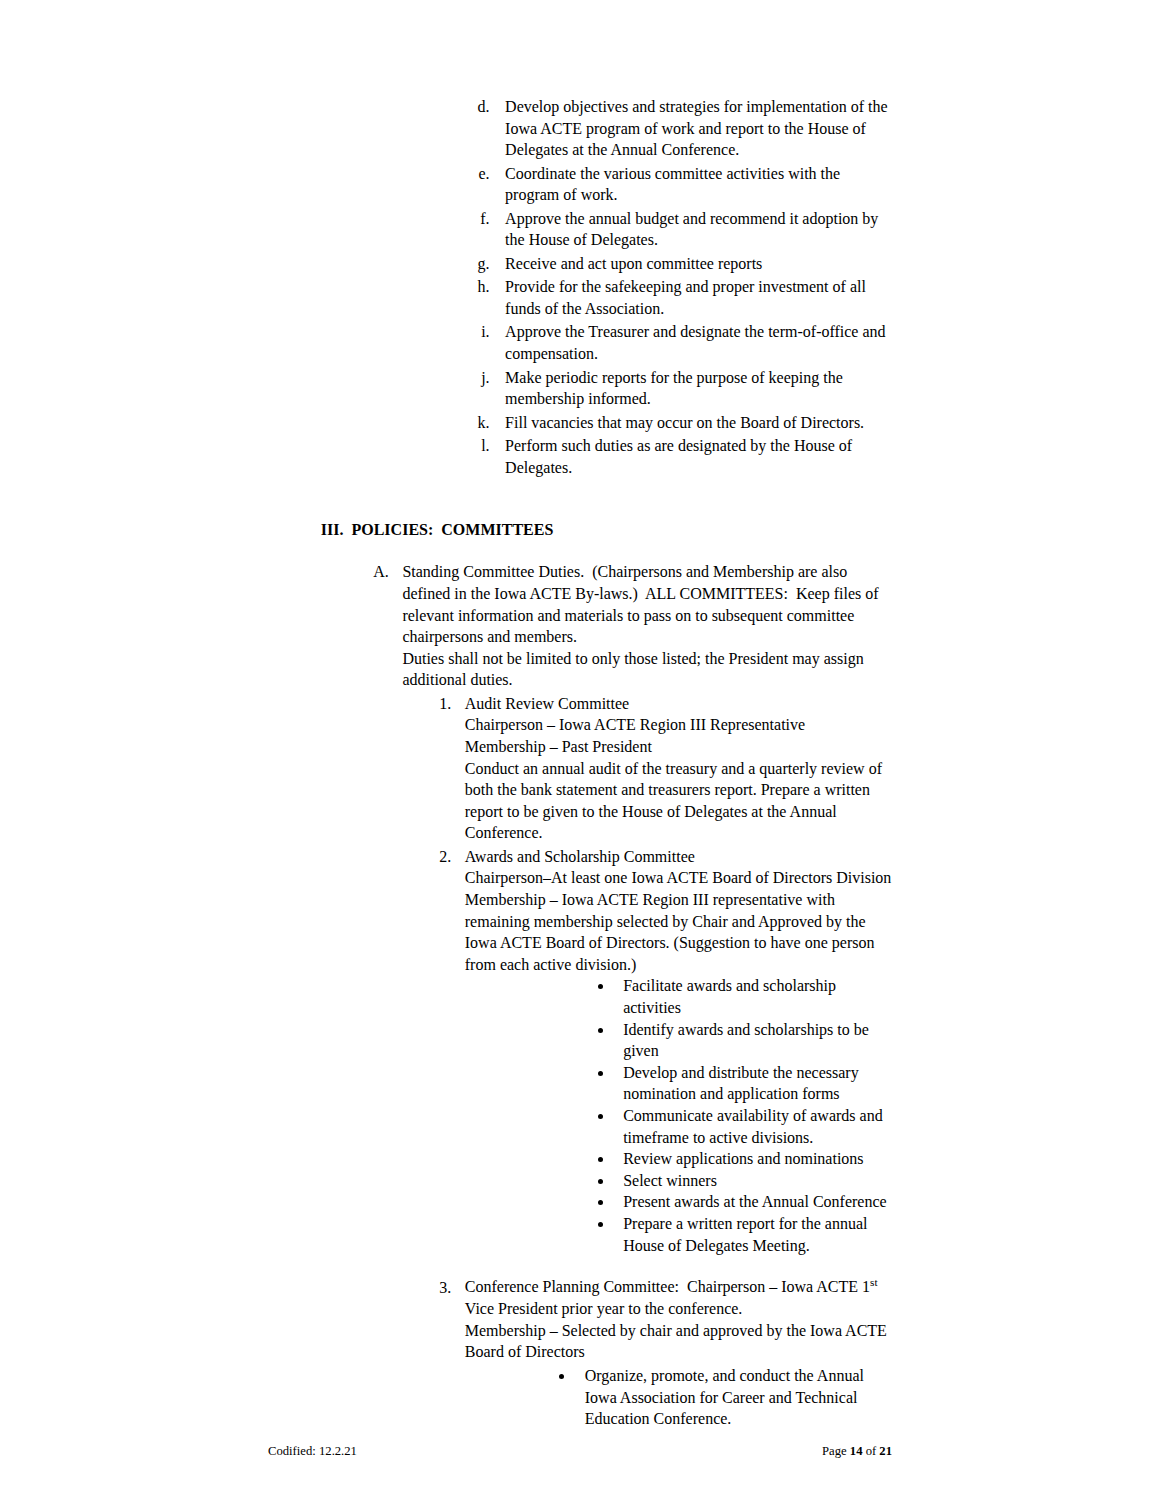Develop objectives and strategies for implementation of the Iowa ACTE program of work and report to the House of Delegates at the Annual Conference.
Coordinate the various committee activities with the program of work.
Approve the annual budget and recommend it adoption by the House of Delegates.
Receive and act upon committee reports
Provide for the safekeeping and proper investment of all funds of the Association.
Approve the Treasurer and designate the term-of-office and compensation.
Make periodic reports for the purpose of keeping the membership informed.
Fill vacancies that may occur on the Board of Directors.
Perform such duties as are designated by the House of Delegates.
III. POLICIES: COMMITTEES
Standing Committee Duties. (Chairpersons and Membership are also defined in the Iowa ACTE By-laws.) ALL COMMITTEES: Keep files of relevant information and materials to pass on to subsequent committee chairpersons and members.
Duties shall not be limited to only those listed; the President may assign additional duties.
Audit Review Committee
Chairperson – Iowa ACTE Region III Representative
Membership – Past President
Conduct an annual audit of the treasury and a quarterly review of both the bank statement and treasurers report. Prepare a written report to be given to the House of Delegates at the Annual Conference.
Awards and Scholarship Committee
Chairperson–At least one Iowa ACTE Board of Directors Division
Membership – Iowa ACTE Region III representative with remaining membership selected by Chair and Approved by the Iowa ACTE Board of Directors. (Suggestion to have one person from each active division.)
Facilitate awards and scholarship activities
Identify awards and scholarships to be given
Develop and distribute the necessary nomination and application forms
Communicate availability of awards and timeframe to active divisions.
Review applications and nominations
Select winners
Present awards at the Annual Conference
Prepare a written report for the annual House of Delegates Meeting.
Conference Planning Committee: Chairperson – Iowa ACTE 1st Vice President prior year to the conference.
Membership – Selected by chair and approved by the Iowa ACTE Board of Directors
Organize, promote, and conduct the Annual Iowa Association for Career and Technical Education Conference.
Codified: 12.2.21
Page 14 of 21